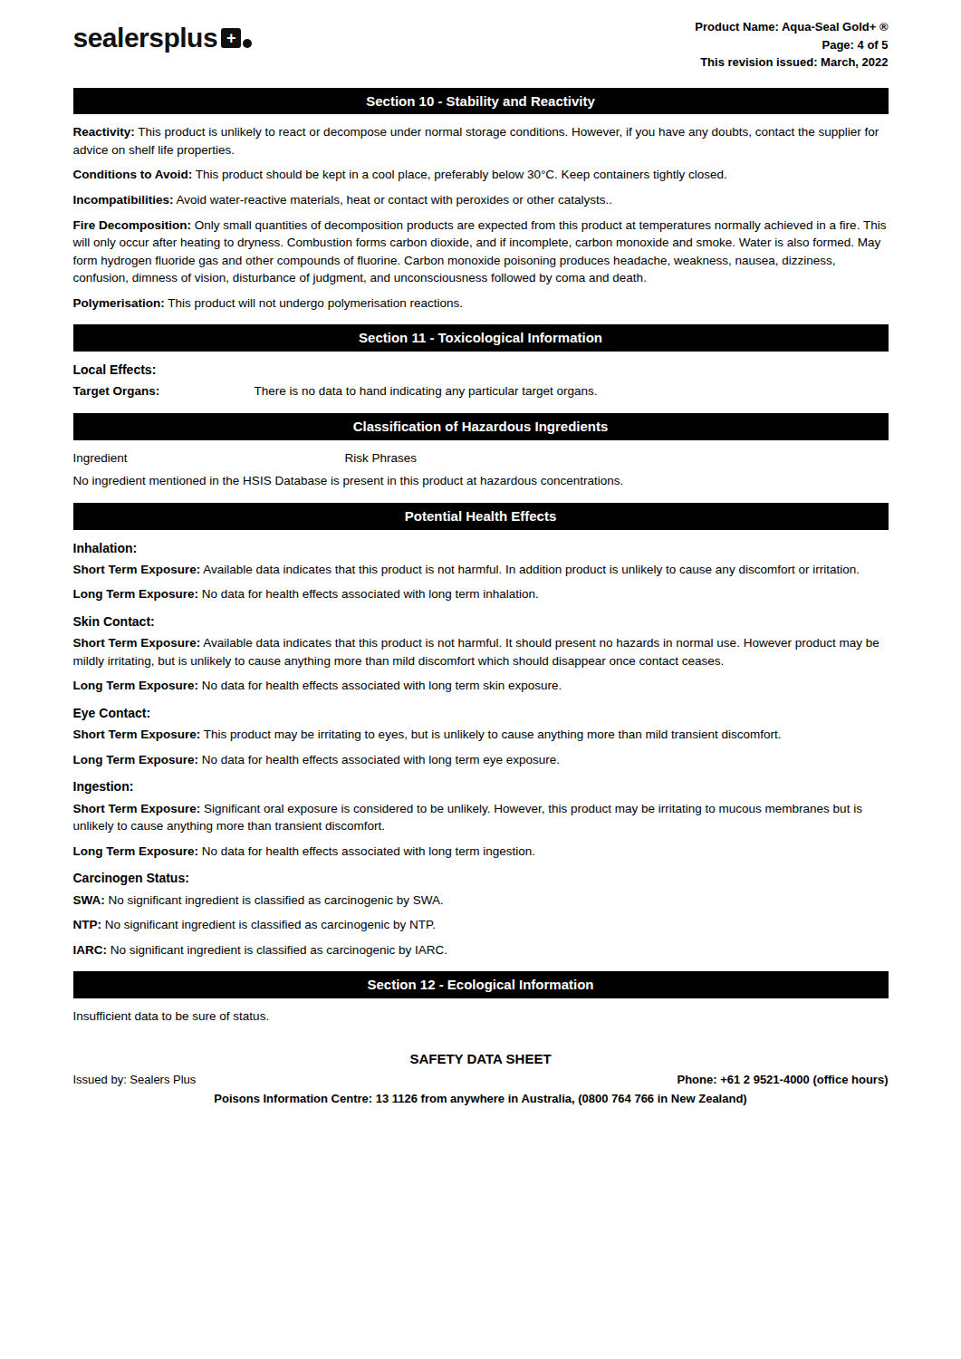sealersplus+
Product Name: Aqua-Seal Gold+ ®
Page: 4 of 5
This revision issued: March, 2022
Section 10 - Stability and Reactivity
Reactivity: This product is unlikely to react or decompose under normal storage conditions. However, if you have any doubts, contact the supplier for advice on shelf life properties.
Conditions to Avoid: This product should be kept in a cool place, preferably below 30°C. Keep containers tightly closed.
Incompatibilities: Avoid water-reactive materials, heat or contact with peroxides or other catalysts..
Fire Decomposition: Only small quantities of decomposition products are expected from this product at temperatures normally achieved in a fire. This will only occur after heating to dryness. Combustion forms carbon dioxide, and if incomplete, carbon monoxide and smoke. Water is also formed. May form hydrogen fluoride gas and other compounds of fluorine. Carbon monoxide poisoning produces headache, weakness, nausea, dizziness, confusion, dimness of vision, disturbance of judgment, and unconsciousness followed by coma and death.
Polymerisation: This product will not undergo polymerisation reactions.
Section 11 - Toxicological Information
Local Effects:
Target Organs:
There is no data to hand indicating any particular target organs.
Classification of Hazardous Ingredients
Ingredient
Risk Phrases
No ingredient mentioned in the HSIS Database is present in this product at hazardous concentrations.
Potential Health Effects
Inhalation:
Short Term Exposure: Available data indicates that this product is not harmful. In addition product is unlikely to cause any discomfort or irritation.
Long Term Exposure: No data for health effects associated with long term inhalation.
Skin Contact:
Short Term Exposure: Available data indicates that this product is not harmful. It should present no hazards in normal use. However product may be mildly irritating, but is unlikely to cause anything more than mild discomfort which should disappear once contact ceases.
Long Term Exposure: No data for health effects associated with long term skin exposure.
Eye Contact:
Short Term Exposure: This product may be irritating to eyes, but is unlikely to cause anything more than mild transient discomfort.
Long Term Exposure: No data for health effects associated with long term eye exposure.
Ingestion:
Short Term Exposure: Significant oral exposure is considered to be unlikely. However, this product may be irritating to mucous membranes but is unlikely to cause anything more than transient discomfort.
Long Term Exposure: No data for health effects associated with long term ingestion.
Carcinogen Status:
SWA: No significant ingredient is classified as carcinogenic by SWA.
NTP: No significant ingredient is classified as carcinogenic by NTP.
IARC: No significant ingredient is classified as carcinogenic by IARC.
Section 12 - Ecological Information
Insufficient data to be sure of status.
SAFETY DATA SHEET
Issued by: Sealers Plus
Phone: +61 2 9521-4000 (office hours)
Poisons Information Centre: 13 1126 from anywhere in Australia, (0800 764 766 in New Zealand)